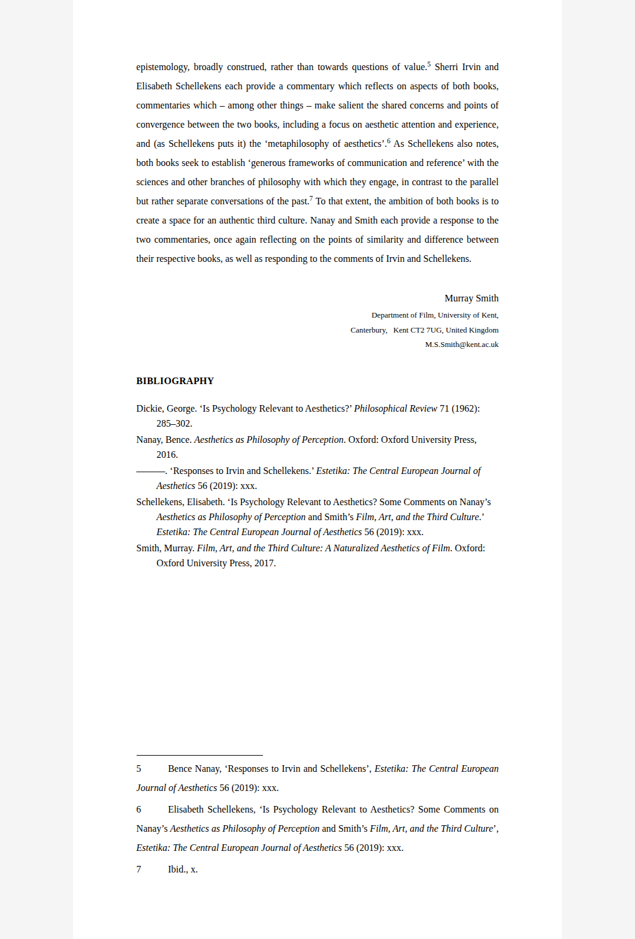epistemology, broadly construed, rather than towards questions of value.5 Sherri Irvin and Elisabeth Schellekens each provide a commentary which reflects on aspects of both books, commentaries which – among other things – make salient the shared concerns and points of convergence between the two books, including a focus on aesthetic attention and experience, and (as Schellekens puts it) the ‘metaphilosophy of aesthetics’.6 As Schellekens also notes, both books seek to establish ‘generous frameworks of communication and reference’ with the sciences and other branches of philosophy with which they engage, in contrast to the parallel but rather separate conversations of the past.7 To that extent, the ambition of both books is to create a space for an authentic third culture. Nanay and Smith each provide a response to the two commentaries, once again reflecting on the points of similarity and difference between their respective books, as well as responding to the comments of Irvin and Schellekens.
Murray Smith
Department of Film, University of Kent,
Canterbury, Kent CT2 7UG, United Kingdom
M.S.Smith@kent.ac.uk
BIBLIOGRAPHY
Dickie, George. ‘Is Psychology Relevant to Aesthetics?’ Philosophical Review 71 (1962): 285–302.
Nanay, Bence. Aesthetics as Philosophy of Perception. Oxford: Oxford University Press, 2016.
———. ‘Responses to Irvin and Schellekens.’ Estetika: The Central European Journal of Aesthetics 56 (2019): xxx.
Schellekens, Elisabeth. ‘Is Psychology Relevant to Aesthetics? Some Comments on Nanay’s Aesthetics as Philosophy of Perception and Smith’s Film, Art, and the Third Culture.’ Estetika: The Central European Journal of Aesthetics 56 (2019): xxx.
Smith, Murray. Film, Art, and the Third Culture: A Naturalized Aesthetics of Film. Oxford: Oxford University Press, 2017.
5 Bence Nanay, ‘Responses to Irvin and Schellekens’, Estetika: The Central European Journal of Aesthetics 56 (2019): xxx.
6 Elisabeth Schellekens, ‘Is Psychology Relevant to Aesthetics? Some Comments on Nanay’s Aesthetics as Philosophy of Perception and Smith’s Film, Art, and the Third Culture’, Estetika: The Central European Journal of Aesthetics 56 (2019): xxx.
7 Ibid., x.